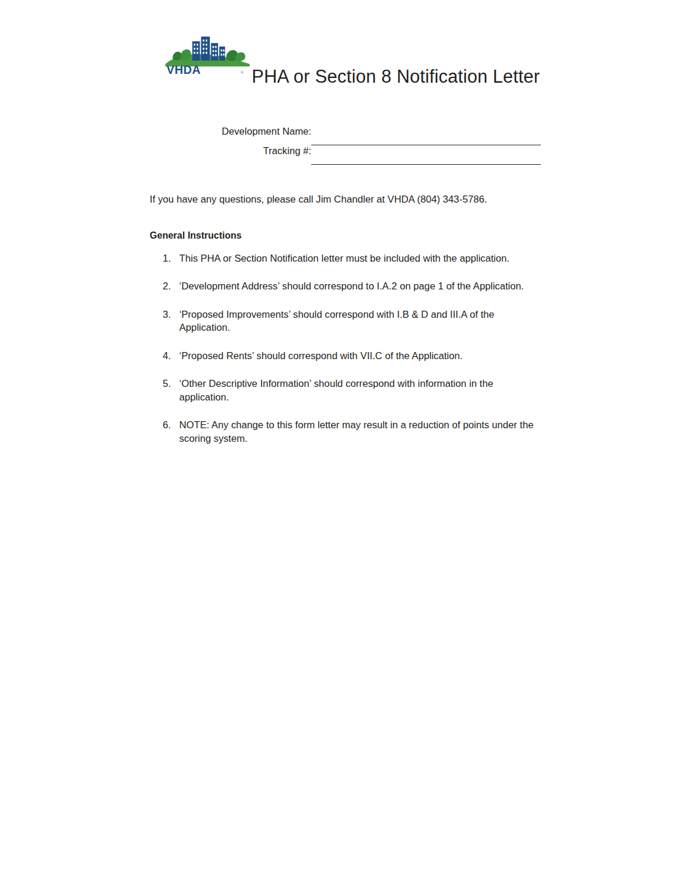VHDA ®
PHA or Section 8 Notification Letter
| Development Name: | |
| Tracking #: | |
If you have any questions, please call Jim Chandler at VHDA (804) 343-5786.
General Instructions
This PHA or Section Notification letter must be included with the application.
‘Development Address’ should correspond to I.A.2 on page 1 of the Application.
‘Proposed Improvements’ should correspond with I.B & D and III.A of the Application.
‘Proposed Rents’ should correspond with VII.C of the Application.
‘Other Descriptive Information’ should correspond with information in the application.
NOTE: Any change to this form letter may result in a reduction of points under the scoring system.